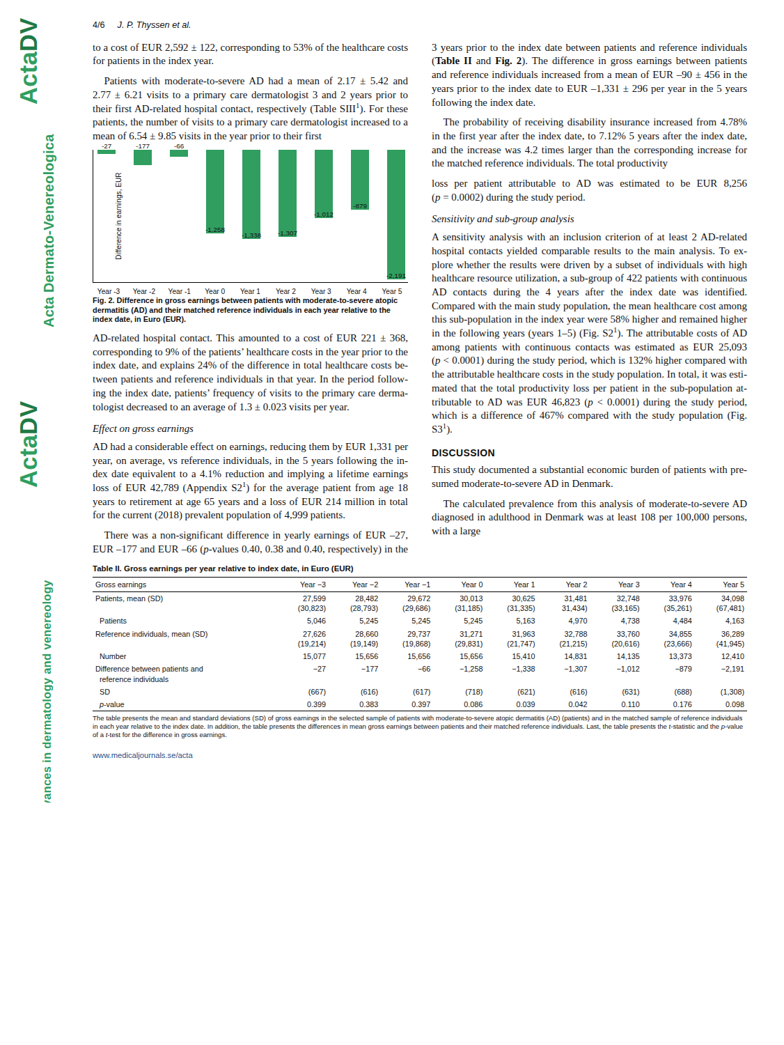ActaDV
Acta Dermato-Venereologica
ActaDV
Advances in dermatology and venereology
4/6 J. P. Thyssen et al.
to a cost of EUR 2,592 ± 122, corresponding to 53% of the healthcare costs for patients in the index year.
Patients with moderate-to-severe AD had a mean of 2.17 ± 5.42 and 2.77 ± 6.21 visits to a primary care dermatologist 3 and 2 years prior to their first AD-related hospital contact, respectively (Table SIII1). For these patients, the number of visits to a primary care dermatologist increased to a mean of 6.54 ± 9.85 visits in the year prior to their first
Difference in earnings, EUR
-27
-177
-66
-1,258
-1,338
-1,307
-1,012
-879
-2,191
Year -3 Year -2 Year -1 Year 0 Year 1 Year 2 Year 3 Year 4 Year 5
Fig. 2. Difference in gross earnings between patients with moderate-to-severe atopic dermatitis (AD) and their matched reference individuals in each year relative to the index date, in Euro (EUR).
AD-related hospital contact. This amounted to a cost of EUR 221 ± 368, corresponding to 9% of the patients’ healthcare costs in the year prior to the index date, and explains 24% of the difference in total healthcare costs between patients and reference individuals in that year. In the period following the index date, patients’ frequency of visits to the primary care dermatologist decreased to an average of 1.3 ± 0.023 visits per year.
Effect on gross earnings
AD had a considerable effect on earnings, reducing them by EUR 1,331 per year, on average, vs reference individuals, in the 5 years following the index date equivalent to a 4.1% reduction and implying a lifetime earnings loss of EUR 42,789 (Appendix S21) for the average patient from age 18 years to retirement at age 65 years and a loss of EUR 214 million in total for the current (2018) prevalent population of 4,999 patients.
There was a non-significant difference in yearly earnings of EUR –27, EUR –177 and EUR –66 (p-values 0.40, 0.38 and 0.40, respectively) in the 3 years prior to the index date between patients and reference individuals (Table II and Fig. 2). The difference in gross earnings between patients and reference individuals increased from a mean of EUR –90 ± 456 in the years prior to the index date to EUR –1,331 ± 296 per year in the 5 years following the index date.
The probability of receiving disability insurance increased from 4.78% in the first year after the index date, to 7.12% 5 years after the index date, and the increase was 4.2 times larger than the corresponding increase for the matched reference individuals. The total productivity
loss per patient attributable to AD was estimated to be EUR 8,256 (p = 0.0002) during the study period.
Sensitivity and sub-group analysis
A sensitivity analysis with an inclusion criterion of at least 2 AD-related hospital contacts yielded comparable results to the main analysis. To explore whether the results were driven by a subset of individuals with high healthcare resource utilization, a sub-group of 422 patients with continuous AD contacts during the 4 years after the index date was identified. Compared with the main study population, the mean healthcare cost among this sub-population in the index year were 58% higher and remained higher in the following years (years 1–5) (Fig. S21). The attributable costs of AD among patients with continuous contacts was estimated as EUR 25,093 (p < 0.0001) during the study period, which is 132% higher compared with the attributable healthcare costs in the study population. In total, it was estimated that the total productivity loss per patient in the sub-population attributable to AD was EUR 46,823 (p < 0.0001) during the study period, which is a difference of 467% compared with the study population (Fig. S31).
DISCUSSION
This study documented a substantial economic burden of patients with presumed moderate-to-severe AD in Denmark.
The calculated prevalence from this analysis of moderate-to-severe AD diagnosed in adulthood in Denmark was at least 108 per 100,000 persons, with a large
Table II. Gross earnings per year relative to index date, in Euro (EUR)
| Gross earnings | Year −3 | Year −2 | Year −1 | Year 0 | Year 1 | Year 2 | Year 3 | Year 4 | Year 5 |
| --- | --- | --- | --- | --- | --- | --- | --- | --- | --- |
| Patients, mean (SD) | 27,599 (30,823) | 28,482 (28,793) | 29,672 (29,686) | 30,013 (31,185) | 30,625 (31,335) | 31,481 31,434) | 32,748 (33,165) | 33,976 (35,261) | 34,098 (67,481) |
| Patients | 5,046 | 5,245 | 5,245 | 5,245 | 5,163 | 4,970 | 4,738 | 4,484 | 4,163 |
| Reference individuals, mean (SD) | 27,626 (19,214) | 28,660 (19,149) | 29,737 (19,868) | 31,271 (29,831) | 31,963 (21,747) | 32,788 (21,215) | 33,760 (20,616) | 34,855 (23,666) | 36,289 (41,945) |
| Number | 15,077 | 15,656 | 15,656 | 15,656 | 15,410 | 14,831 | 14,135 | 13,373 | 12,410 |
| Difference between patients and reference individuals | −27 | −177 | −66 | −1,258 | −1,338 | −1,307 | −1,012 | −879 | −2,191 |
| SD | (667) | (616) | (617) | (718) | (621) | (616) | (631) | (688) | (1,308) |
| p -value | 0.399 | 0.383 | 0.397 | 0.086 | 0.039 | 0.042 | 0.110 | 0.176 | 0.098 |
The table presents the mean and standard deviations (SD) of gross earnings in the selected sample of patients with moderate-to-severe atopic dermatitis (AD) (patients) and in the matched sample of reference individuals in each year relative to the index date. In addition, the table presents the differences in mean gross earnings between patients and their matched reference individuals. Last, the table presents the t-statistic and the p-value of a t-test for the difference in gross earnings.
www.medicaljournals.se/acta